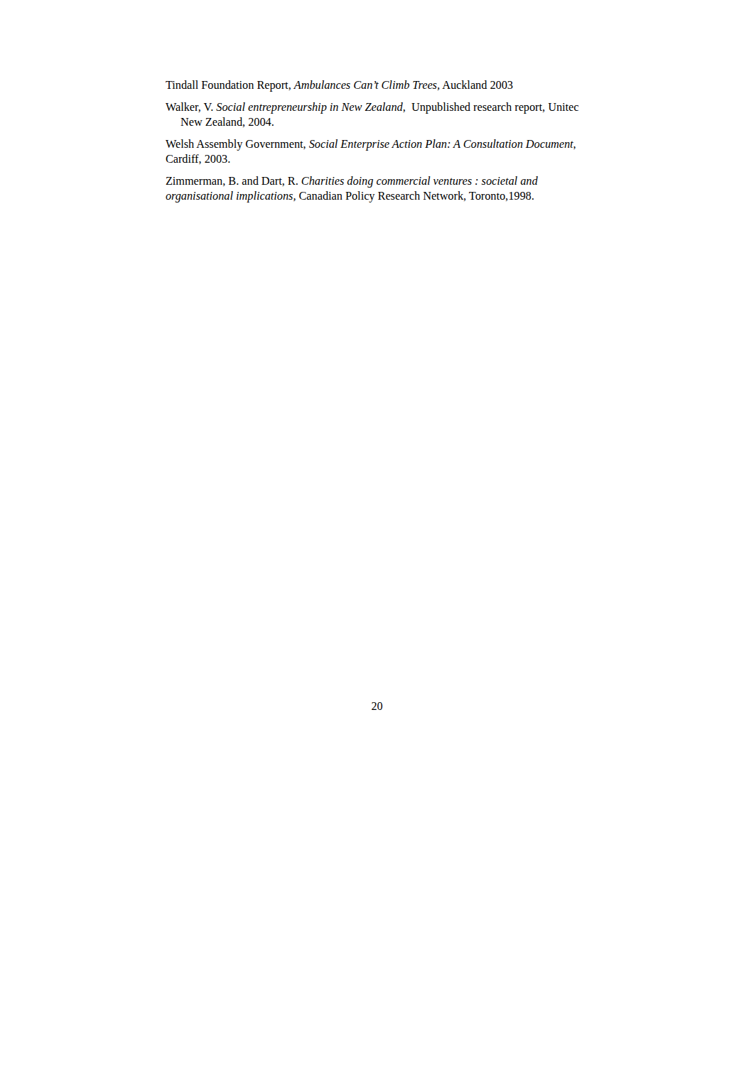Tindall Foundation Report, Ambulances Can’t Climb Trees, Auckland 2003
Walker, V. Social entrepreneurship in New Zealand, Unpublished research report, Unitec New Zealand, 2004.
Welsh Assembly Government, Social Enterprise Action Plan: A Consultation Document, Cardiff, 2003.
Zimmerman, B. and Dart, R. Charities doing commercial ventures : societal and organisational implications, Canadian Policy Research Network, Toronto,1998.
20